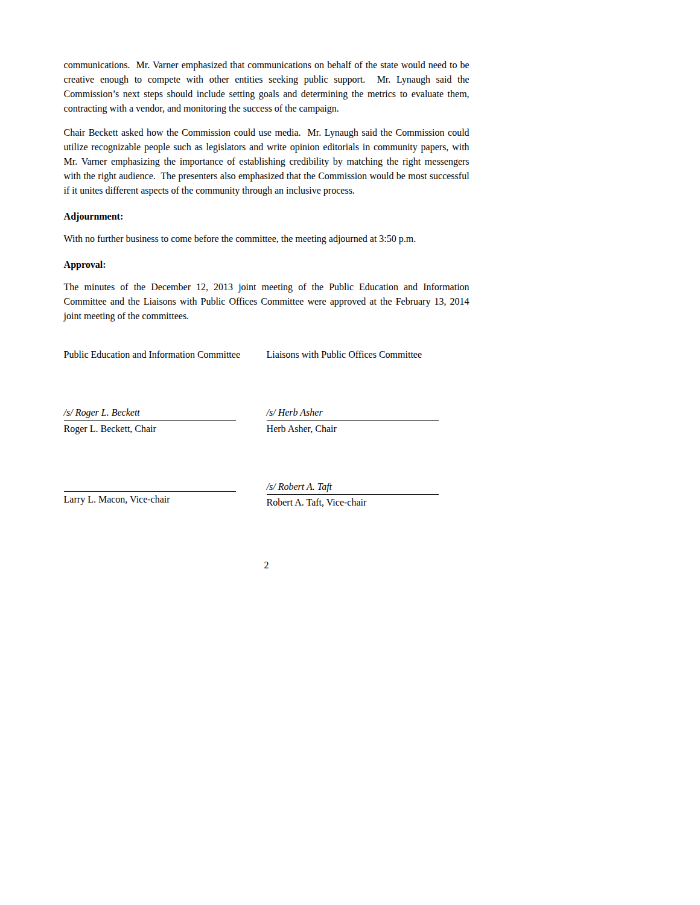communications. Mr. Varner emphasized that communications on behalf of the state would need to be creative enough to compete with other entities seeking public support. Mr. Lynaugh said the Commission’s next steps should include setting goals and determining the metrics to evaluate them, contracting with a vendor, and monitoring the success of the campaign.
Chair Beckett asked how the Commission could use media. Mr. Lynaugh said the Commission could utilize recognizable people such as legislators and write opinion editorials in community papers, with Mr. Varner emphasizing the importance of establishing credibility by matching the right messengers with the right audience. The presenters also emphasized that the Commission would be most successful if it unites different aspects of the community through an inclusive process.
Adjournment:
With no further business to come before the committee, the meeting adjourned at 3:50 p.m.
Approval:
The minutes of the December 12, 2013 joint meeting of the Public Education and Information Committee and the Liaisons with Public Offices Committee were approved at the February 13, 2014 joint meeting of the committees.
| Public Education and Information Committee /s/ Roger L. Beckett Roger L. Beckett, Chair | Liaisons with Public Offices Committee /s/ Herb Asher Herb Asher, Chair |
| Larry L. Macon, Vice-chair | /s/ Robert A. Taft Robert A. Taft, Vice-chair |
2